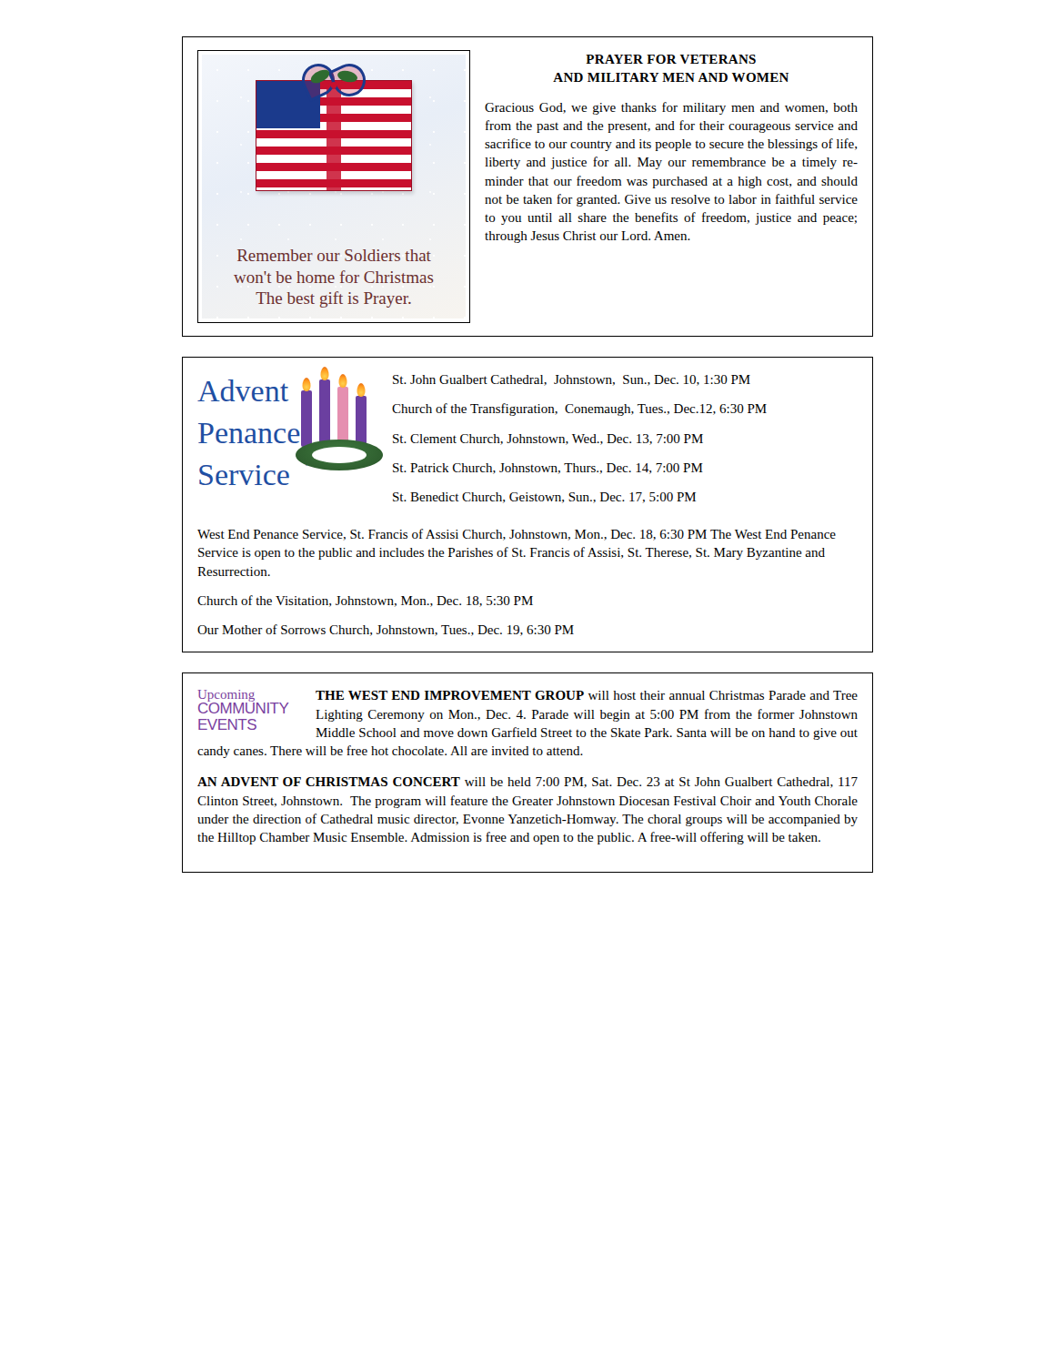Remember our Soldiers that won't be home for Christmas The best gift is Prayer.
PRAYER FOR VETERANS AND MILITARY MEN AND WOMEN
Gracious God, we give thanks for military men and women, both from the past and the present, and for their courageous service and sacrifice to our country and its people to secure the blessings of life, liberty and justice for all. May our remembrance be a timely reminder that our freedom was purchased at a high cost, and should not be taken for granted. Give us resolve to labor in faithful service to you until all share the benefits of freedom, justice and peace; through Jesus Christ our Lord. Amen.
Advent Penance Service (LP)
St. John Gualbert Cathedral, Johnstown, Sun., Dec. 10, 1:30 PM
Church of the Transfiguration, Conemaugh, Tues., Dec.12, 6:30 PM
St. Clement Church, Johnstown, Wed., Dec. 13, 7:00 PM
St. Patrick Church, Johnstown, Thurs., Dec. 14, 7:00 PM
St. Benedict Church, Geistown, Sun., Dec. 17, 5:00 PM
West End Penance Service, St. Francis of Assisi Church, Johnstown, Mon., Dec. 18, 6:30 PM The West End Penance Service is open to the public and includes the Parishes of St. Francis of Assisi, St. Therese, St. Mary Byzantine and Resurrection.
Church of the Visitation, Johnstown, Mon., Dec. 18, 5:30 PM
Our Mother of Sorrows Church, Johnstown, Tues., Dec. 19, 6:30 PM
Upcoming COMMUNITY EVENTS
THE WEST END IMPROVEMENT GROUP will host their annual Christmas Parade and Tree Lighting Ceremony on Mon., Dec. 4. Parade will begin at 5:00 PM from the former Johnstown Middle School and move down Garfield Street to the Skate Park. Santa will be on hand to give out candy canes. There will be free hot chocolate. All are invited to attend.
AN ADVENT OF CHRISTMAS CONCERT will be held 7:00 PM, Sat. Dec. 23 at St John Gualbert Cathedral, 117 Clinton Street, Johnstown. The program will feature the Greater Johnstown Diocesan Festival Choir and Youth Chorale under the direction of Cathedral music director, Evonne Yanzetich-Homway. The choral groups will be accompanied by the Hilltop Chamber Music Ensemble. Admission is free and open to the public. A free-will offering will be taken.